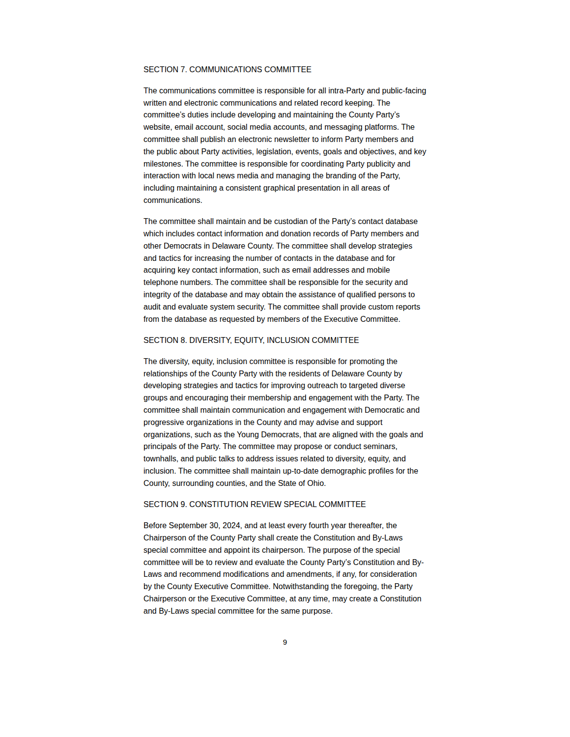SECTION 7. COMMUNICATIONS COMMITTEE
The communications committee is responsible for all intra-Party and public-facing written and electronic communications and related record keeping. The committee’s duties include developing and maintaining the County Party’s website, email account, social media accounts, and messaging platforms. The committee shall publish an electronic newsletter to inform Party members and the public about Party activities, legislation, events, goals and objectives, and key milestones. The committee is responsible for coordinating Party publicity and interaction with local news media and managing the branding of the Party, including maintaining a consistent graphical presentation in all areas of communications.
The committee shall maintain and be custodian of the Party’s contact database which includes contact information and donation records of Party members and other Democrats in Delaware County. The committee shall develop strategies and tactics for increasing the number of contacts in the database and for acquiring key contact information, such as email addresses and mobile telephone numbers. The committee shall be responsible for the security and integrity of the database and may obtain the assistance of qualified persons to audit and evaluate system security. The committee shall provide custom reports from the database as requested by members of the Executive Committee.
SECTION 8. DIVERSITY, EQUITY, INCLUSION COMMITTEE
The diversity, equity, inclusion committee is responsible for promoting the relationships of the County Party with the residents of Delaware County by developing strategies and tactics for improving outreach to targeted diverse groups and encouraging their membership and engagement with the Party. The committee shall maintain communication and engagement with Democratic and progressive organizations in the County and may advise and support organizations, such as the Young Democrats, that are aligned with the goals and principals of the Party. The committee may propose or conduct seminars, townhalls, and public talks to address issues related to diversity, equity, and inclusion. The committee shall maintain up-to-date demographic profiles for the County, surrounding counties, and the State of Ohio.
SECTION 9. CONSTITUTION REVIEW SPECIAL COMMITTEE
Before September 30, 2024, and at least every fourth year thereafter, the Chairperson of the County Party shall create the Constitution and By-Laws special committee and appoint its chairperson. The purpose of the special committee will be to review and evaluate the County Party’s Constitution and By-Laws and recommend modifications and amendments, if any, for consideration by the County Executive Committee. Notwithstanding the foregoing, the Party Chairperson or the Executive Committee, at any time, may create a Constitution and By-Laws special committee for the same purpose.
9